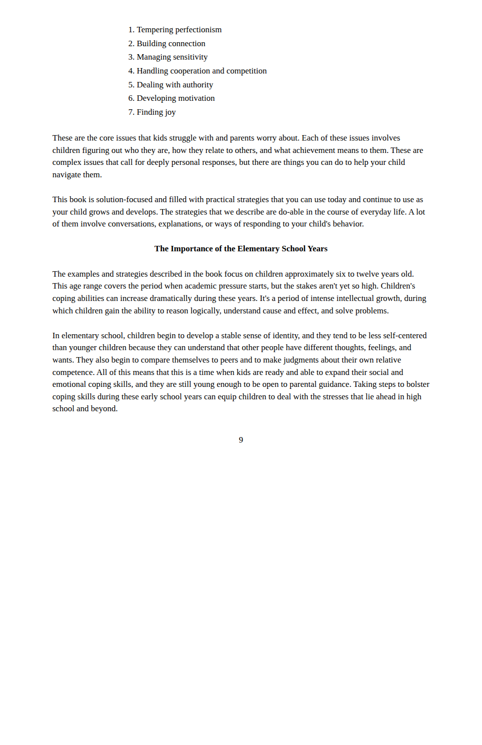Tempering perfectionism
Building connection
Managing sensitivity
Handling cooperation and competition
Dealing with authority
Developing motivation
Finding joy
These are the core issues that kids struggle with and parents worry about. Each of these issues involves children figuring out who they are, how they relate to others, and what achievement means to them. These are complex issues that call for deeply personal responses, but there are things you can do to help your child navigate them.
This book is solution-focused and filled with practical strategies that you can use today and continue to use as your child grows and develops. The strategies that we describe are do-able in the course of everyday life. A lot of them involve conversations, explanations, or ways of responding to your child's behavior.
The Importance of the Elementary School Years
The examples and strategies described in the book focus on children approximately six to twelve years old. This age range covers the period when academic pressure starts, but the stakes aren't yet so high. Children's coping abilities can increase dramatically during these years. It's a period of intense intellectual growth, during which children gain the ability to reason logically, understand cause and effect, and solve problems.
In elementary school, children begin to develop a stable sense of identity, and they tend to be less self-centered than younger children because they can understand that other people have different thoughts, feelings, and wants. They also begin to compare themselves to peers and to make judgments about their own relative competence. All of this means that this is a time when kids are ready and able to expand their social and emotional coping skills, and they are still young enough to be open to parental guidance. Taking steps to bolster coping skills during these early school years can equip children to deal with the stresses that lie ahead in high school and beyond.
9